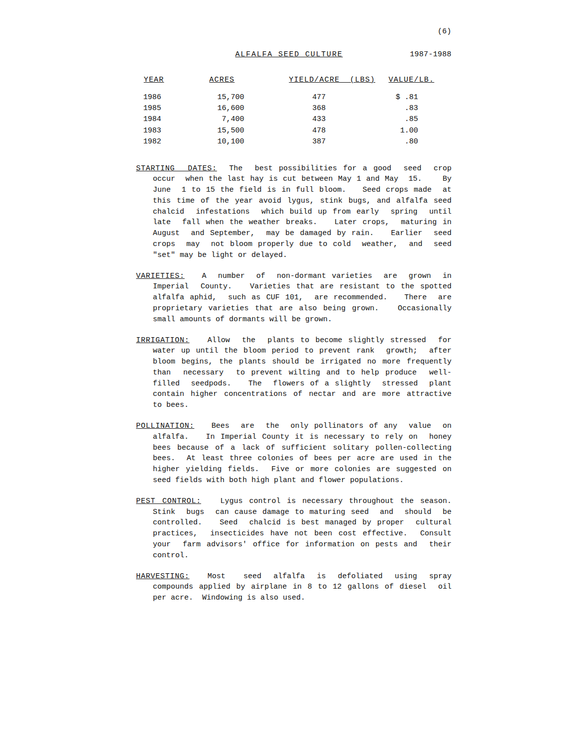(6)
ALFALFA SEED CULTURE 1987-1988
| YEAR | ACRES | YIELD/ACRE (LBS) | VALUE/LB. |
| --- | --- | --- | --- |
| 1986 | 15,700 | 477 | $ .81 |
| 1985 | 16,600 | 368 | .83 |
| 1984 | 7,400 | 433 | .85 |
| 1983 | 15,500 | 478 | 1.00 |
| 1982 | 10,100 | 387 | .80 |
STARTING DATES: The best possibilities for a good seed crop occur when the last hay is cut between May 1 and May 15. By June 1 to 15 the field is in full bloom. Seed crops made at this time of the year avoid lygus, stink bugs, and alfalfa seed chalcid infestations which build up from early spring until late fall when the weather breaks. Later crops, maturing in August and September, may be damaged by rain. Earlier seed crops may not bloom properly due to cold weather, and seed "set" may be light or delayed.
VARIETIES: A number of non-dormant varieties are grown in Imperial County. Varieties that are resistant to the spotted alfalfa aphid, such as CUF 101, are recommended. There are proprietary varieties that are also being grown. Occasionally small amounts of dormants will be grown.
IRRIGATION: Allow the plants to become slightly stressed for water up until the bloom period to prevent rank growth; after bloom begins, the plants should be irrigated no more frequently than necessary to prevent wilting and to help produce well- filled seedpods. The flowers of a slightly stressed plant contain higher concentrations of nectar and are more attractive to bees.
POLLINATION: Bees are the only pollinators of any value on alfalfa. In Imperial County it is necessary to rely on honey bees because of a lack of sufficient solitary pollen-collecting bees. At least three colonies of bees per acre are used in the higher yielding fields. Five or more colonies are suggested on seed fields with both high plant and flower populations.
PEST CONTROL: Lygus control is necessary throughout the season. Stink bugs can cause damage to maturing seed and should be controlled. Seed chalcid is best managed by proper cultural practices, insecticides have not been cost effective. Consult your farm advisors' office for information on pests and their control.
HARVESTING: Most seed alfalfa is defoliated using spray compounds applied by airplane in 8 to 12 gallons of diesel oil per acre. Windowing is also used.